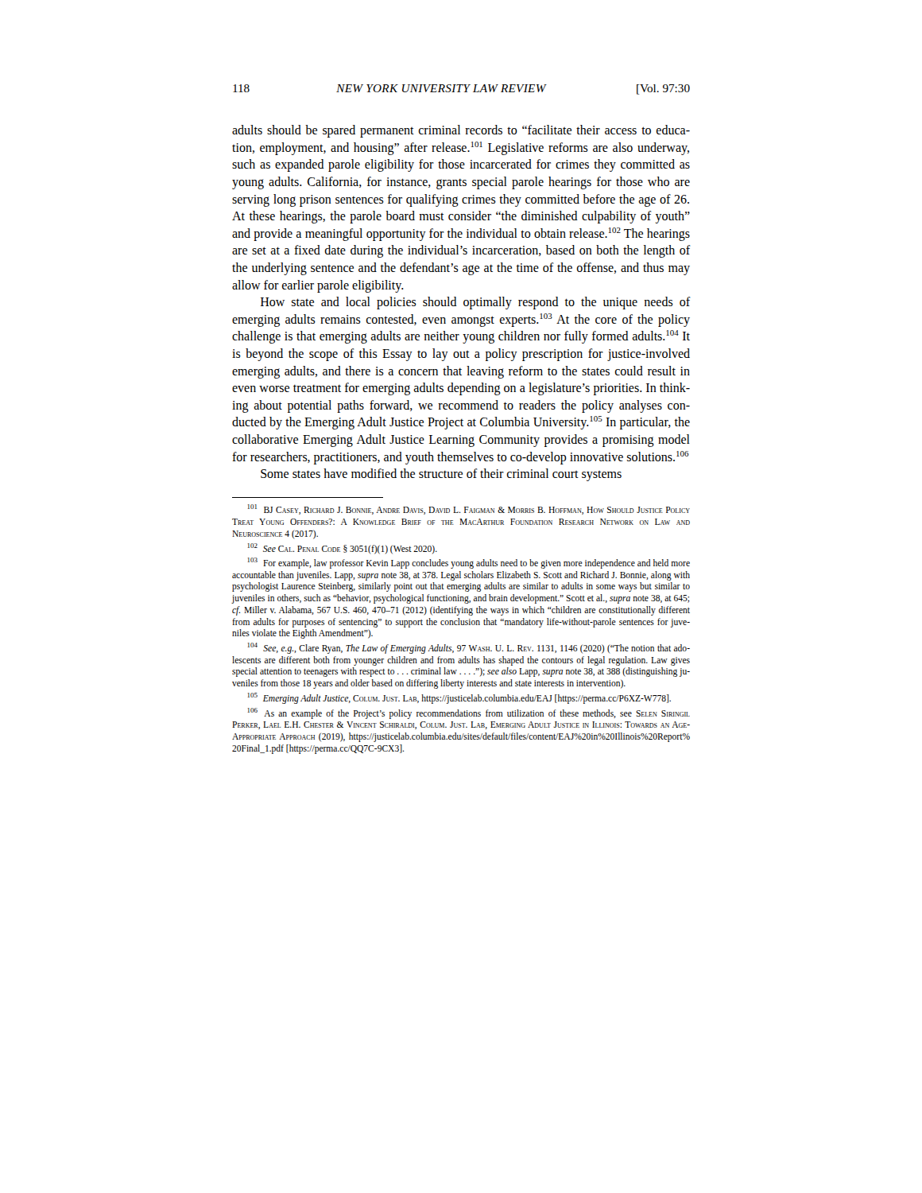118 NEW YORK UNIVERSITY LAW REVIEW [Vol. 97:30
adults should be spared permanent criminal records to “facilitate their access to education, employment, and housing” after release.101 Legislative reforms are also underway, such as expanded parole eligibility for those incarcerated for crimes they committed as young adults. California, for instance, grants special parole hearings for those who are serving long prison sentences for qualifying crimes they committed before the age of 26. At these hearings, the parole board must consider “the diminished culpability of youth” and provide a meaningful opportunity for the individual to obtain release.102 The hearings are set at a fixed date during the individual’s incarceration, based on both the length of the underlying sentence and the defendant’s age at the time of the offense, and thus may allow for earlier parole eligibility.
How state and local policies should optimally respond to the unique needs of emerging adults remains contested, even amongst experts.103 At the core of the policy challenge is that emerging adults are neither young children nor fully formed adults.104 It is beyond the scope of this Essay to lay out a policy prescription for justice-involved emerging adults, and there is a concern that leaving reform to the states could result in even worse treatment for emerging adults depending on a legislature’s priorities. In thinking about potential paths forward, we recommend to readers the policy analyses conducted by the Emerging Adult Justice Project at Columbia University.105 In particular, the collaborative Emerging Adult Justice Learning Community provides a promising model for researchers, practitioners, and youth themselves to co-develop innovative solutions.106
Some states have modified the structure of their criminal court systems
101 BJ Casey, Richard J. Bonnie, Andre Davis, David L. Faigman & Morris B. Hoffman, How Should Justice Policy Treat Young Offenders?: A Knowledge Brief of the MacArthur Foundation Research Network on Law and Neuroscience 4 (2017).
102 See Cal. Penal Code § 3051(f)(1) (West 2020).
103 For example, law professor Kevin Lapp concludes young adults need to be given more independence and held more accountable than juveniles. Lapp, supra note 38, at 378. Legal scholars Elizabeth S. Scott and Richard J. Bonnie, along with psychologist Laurence Steinberg, similarly point out that emerging adults are similar to adults in some ways but similar to juveniles in others, such as “behavior, psychological functioning, and brain development.” Scott et al., supra note 38, at 645; cf. Miller v. Alabama, 567 U.S. 460, 470–71 (2012) (identifying the ways in which “children are constitutionally different from adults for purposes of sentencing” to support the conclusion that “mandatory life-without-parole sentences for juveniles violate the Eighth Amendment”).
104 See, e.g., Clare Ryan, The Law of Emerging Adults, 97 Wash. U. L. Rev. 1131, 1146 (2020) (“The notion that adolescents are different both from younger children and from adults has shaped the contours of legal regulation. Law gives special attention to teenagers with respect to . . . criminal law . . . .”); see also Lapp, supra note 38, at 388 (distinguishing juveniles from those 18 years and older based on differing liberty interests and state interests in intervention).
105 Emerging Adult Justice, Colum. Just. Lab, https://justicelab.columbia.edu/EAJ [https://perma.cc/P6XZ-W778].
106 As an example of the Project’s policy recommendations from utilization of these methods, see Selen Siringil Perker, Lael E.H. Chester & Vincent Schiraldi, Colum. Just. Lab, Emerging Adult Justice in Illinois: Towards an Age-Appropriate Approach (2019), https://justicelab.columbia.edu/sites/default/files/content/EAJ%20in%20Illinois%20Report%20Final_1.pdf [https://perma.cc/QQ7C-9CX3].